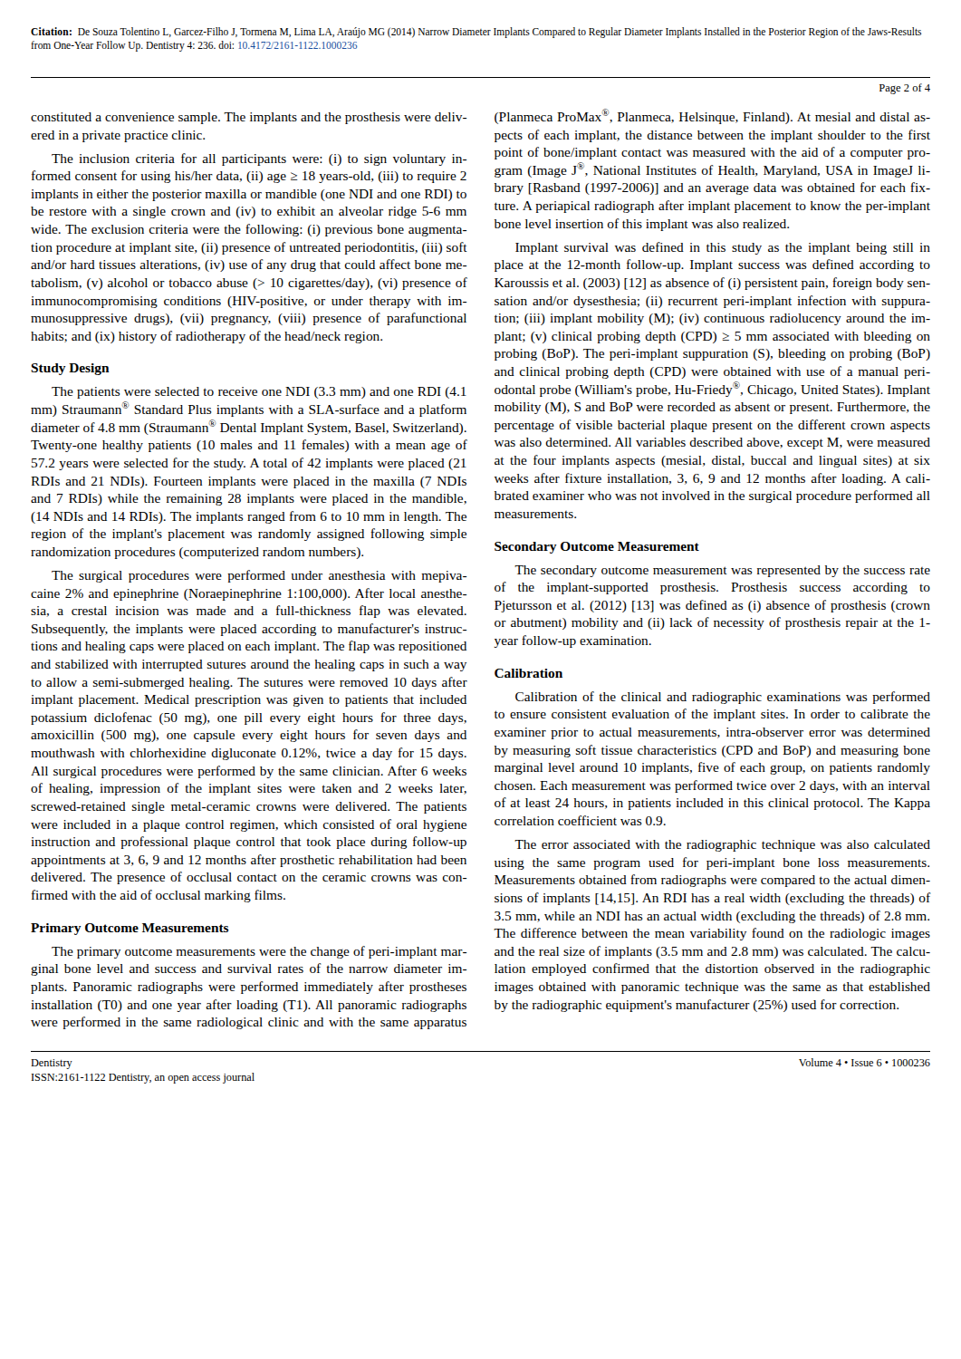Citation: De Souza Tolentino L, Garcez-Filho J, Tormena M, Lima LA, Araújo MG (2014) Narrow Diameter Implants Compared to Regular Diameter Implants Installed in the Posterior Region of the Jaws-Results from One-Year Follow Up. Dentistry 4: 236. doi: 10.4172/2161-1122.1000236
Page 2 of 4
constituted a convenience sample. The implants and the prosthesis were delivered in a private practice clinic.
The inclusion criteria for all participants were: (i) to sign voluntary informed consent for using his/her data, (ii) age ≥ 18 years-old, (iii) to require 2 implants in either the posterior maxilla or mandible (one NDI and one RDI) to be restore with a single crown and (iv) to exhibit an alveolar ridge 5-6 mm wide. The exclusion criteria were the following: (i) previous bone augmentation procedure at implant site, (ii) presence of untreated periodontitis, (iii) soft and/or hard tissues alterations, (iv) use of any drug that could affect bone metabolism, (v) alcohol or tobacco abuse (> 10 cigarettes/day), (vi) presence of immunocompromising conditions (HIV-positive, or under therapy with immunosuppressive drugs), (vii) pregnancy, (viii) presence of parafunctional habits; and (ix) history of radiotherapy of the head/neck region.
Study Design
The patients were selected to receive one NDI (3.3 mm) and one RDI (4.1 mm) Straumann® Standard Plus implants with a SLA-surface and a platform diameter of 4.8 mm (Straumann® Dental Implant System, Basel, Switzerland). Twenty-one healthy patients (10 males and 11 females) with a mean age of 57.2 years were selected for the study. A total of 42 implants were placed (21 RDIs and 21 NDIs). Fourteen implants were placed in the maxilla (7 NDIs and 7 RDIs) while the remaining 28 implants were placed in the mandible, (14 NDIs and 14 RDIs). The implants ranged from 6 to 10 mm in length. The region of the implant's placement was randomly assigned following simple randomization procedures (computerized random numbers).
The surgical procedures were performed under anesthesia with mepivacaine 2% and epinephrine (Noraepinephrine 1:100,000). After local anesthesia, a crestal incision was made and a full-thickness flap was elevated. Subsequently, the implants were placed according to manufacturer's instructions and healing caps were placed on each implant. The flap was repositioned and stabilized with interrupted sutures around the healing caps in such a way to allow a semi-submerged healing. The sutures were removed 10 days after implant placement. Medical prescription was given to patients that included potassium diclofenac (50 mg), one pill every eight hours for three days, amoxicillin (500 mg), one capsule every eight hours for seven days and mouthwash with chlorhexidine digluconate 0.12%, twice a day for 15 days. All surgical procedures were performed by the same clinician. After 6 weeks of healing, impression of the implant sites were taken and 2 weeks later, screwed-retained single metal-ceramic crowns were delivered. The patients were included in a plaque control regimen, which consisted of oral hygiene instruction and professional plaque control that took place during follow-up appointments at 3, 6, 9 and 12 months after prosthetic rehabilitation had been delivered. The presence of occlusal contact on the ceramic crowns was confirmed with the aid of occlusal marking films.
Primary Outcome Measurements
The primary outcome measurements were the change of peri-implant marginal bone level and success and survival rates of the narrow diameter implants. Panoramic radiographs were performed immediately after prostheses installation (T0) and one year after loading (T1). All panoramic radiographs were performed in the same radiological clinic and with the same apparatus (Planmeca ProMax®, Planmeca, Helsinque, Finland). At mesial and distal aspects of each implant, the distance between the implant shoulder to the first point of bone/implant contact was measured with the aid of a computer program (Image J®, National Institutes of Health, Maryland, USA in ImageJ library [Rasband (1997-2006)] and an average data was obtained for each fixture. A periapical radiograph after implant placement to know the per-implant bone level insertion of this implant was also realized.
Implant survival was defined in this study as the implant being still in place at the 12-month follow-up. Implant success was defined according to Karoussis et al. (2003) [12] as absence of (i) persistent pain, foreign body sensation and/or dysesthesia; (ii) recurrent peri-implant infection with suppuration; (iii) implant mobility (M); (iv) continuous radiolucency around the implant; (v) clinical probing depth (CPD) ≥ 5 mm associated with bleeding on probing (BoP). The peri-implant suppuration (S), bleeding on probing (BoP) and clinical probing depth (CPD) were obtained with use of a manual periodontal probe (William's probe, Hu-Friedy®, Chicago, United States). Implant mobility (M), S and BoP were recorded as absent or present. Furthermore, the percentage of visible bacterial plaque present on the different crown aspects was also determined. All variables described above, except M, were measured at the four implants aspects (mesial, distal, buccal and lingual sites) at six weeks after fixture installation, 3, 6, 9 and 12 months after loading. A calibrated examiner who was not involved in the surgical procedure performed all measurements.
Secondary Outcome Measurement
The secondary outcome measurement was represented by the success rate of the implant-supported prosthesis. Prosthesis success according to Pjetursson et al. (2012) [13] was defined as (i) absence of prosthesis (crown or abutment) mobility and (ii) lack of necessity of prosthesis repair at the 1-year follow-up examination.
Calibration
Calibration of the clinical and radiographic examinations was performed to ensure consistent evaluation of the implant sites. In order to calibrate the examiner prior to actual measurements, intra-observer error was determined by measuring soft tissue characteristics (CPD and BoP) and measuring bone marginal level around 10 implants, five of each group, on patients randomly chosen. Each measurement was performed twice over 2 days, with an interval of at least 24 hours, in patients included in this clinical protocol. The Kappa correlation coefficient was 0.9.
The error associated with the radiographic technique was also calculated using the same program used for peri-implant bone loss measurements. Measurements obtained from radiographs were compared to the actual dimensions of implants [14,15]. An RDI has a real width (excluding the threads) of 3.5 mm, while an NDI has an actual width (excluding the threads) of 2.8 mm. The difference between the mean variability found on the radiologic images and the real size of implants (3.5 mm and 2.8 mm) was calculated. The calculation employed confirmed that the distortion observed in the radiographic images obtained with panoramic technique was the same as that established by the radiographic equipment's manufacturer (25%) used for correction.
Dentistry
ISSN:2161-1122 Dentistry, an open access journal
Volume 4 • Issue 6 • 1000236